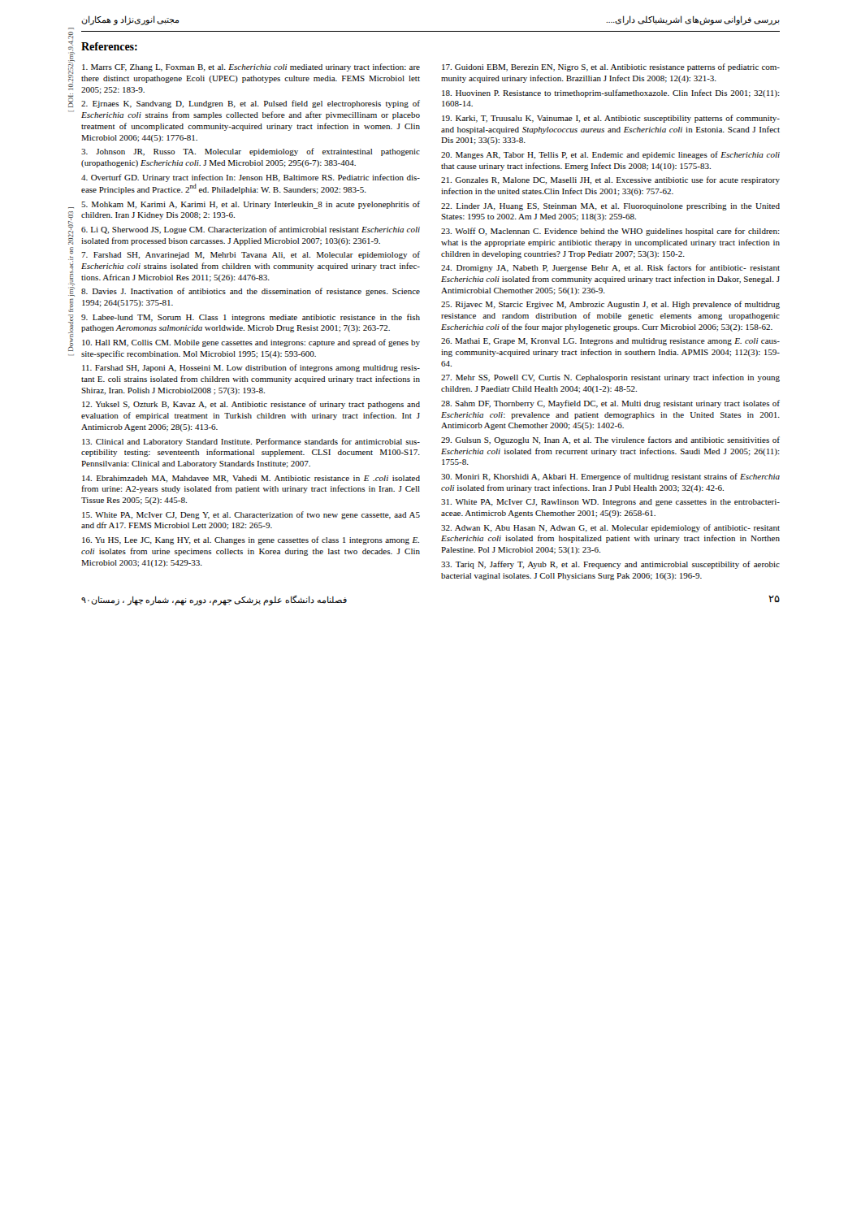[ DOI: 10.29252/jmj.9.4.20 ]
[ Downloaded from jmj.jums.ac.ir on 2022-07-03 ]
بررسی فراوانی سوش‌های اشریشیاکلی دارای....
مجتبی انوری‌نژاد و همکاران
References:
1. Marrs CF, Zhang L, Foxman B, et al. Escherichia coli mediated urinary tract infection: are there distinct uropathogene Ecoli (UPEC) pathotypes culture media. FEMS Microbiol lett 2005; 252: 183-9.
2. Ejrnaes K, Sandvang D, Lundgren B, et al. Pulsed field gel electrophoresis typing of Escherichia coli strains from samples collected before and after pivmecillinam or placebo treatment of uncomplicated community-acquired urinary tract infection in women. J Clin Microbiol 2006; 44(5): 1776-81.
3. Johnson JR, Russo TA. Molecular epidemiology of extraintestinal pathogenic (uropathogenic) Escherichia coli. J Med Microbiol 2005; 295(6-7): 383-404.
4. Overturf GD. Urinary tract infection In: Jenson HB, Baltimore RS. Pediatric infection disease Principles and Practice. 2nd ed. Philadelphia: W. B. Saunders; 2002: 983-5.
5. Mohkam M, Karimi A, Karimi H, et al. Urinary Interleukin_8 in acute pyelonephritis of children. Iran J Kidney Dis 2008; 2: 193-6.
6. Li Q, Sherwood JS, Logue CM. Characterization of antimicrobial resistant Escherichia coli isolated from processed bison carcasses. J Applied Microbiol 2007; 103(6): 2361-9.
7. Farshad SH, Anvarinejad M, Mehrbi Tavana Ali, et al. Molecular epidemiology of Escherichia coli strains isolated from children with community acquired urinary tract infections. African J Microbiol Res 2011; 5(26): 4476-83.
8. Davies J. Inactivation of antibiotics and the dissemination of resistance genes. Science 1994; 264(5175): 375-81.
9. Labee-lund TM, Sorum H. Class 1 integrons mediate antibiotic resistance in the fish pathogen Aeromonas salmonicida worldwide. Microb Drug Resist 2001; 7(3): 263-72.
10. Hall RM, Collis CM. Mobile gene cassettes and integrons: capture and spread of genes by site-specific recombination. Mol Microbiol 1995; 15(4): 593-600.
11. Farshad SH, Japoni A, Hosseini M. Low distribution of integrons among multidrug resistant E. coli strains isolated from children with community acquired urinary tract infections in Shiraz, Iran. Polish J Microbiol2008 ; 57(3): 193-8.
12. Yuksel S, Ozturk B, Kavaz A, et al. Antibiotic resistance of urinary tract pathogens and evaluation of empirical treatment in Turkish children with urinary tract infection. Int J Antimicrob Agent 2006; 28(5): 413-6.
13. Clinical and Laboratory Standard Institute. Performance standards for antimicrobial susceptibility testing: seventeenth informational supplement. CLSI document M100-S17. Pennsilvania: Clinical and Laboratory Standards Institute; 2007.
14. Ebrahimzadeh MA, Mahdavee MR, Vahedi M. Antibiotic resistance in E .coli isolated from urine: A2-years study isolated from patient with urinary tract infections in Iran. J Cell Tissue Res 2005; 5(2): 445-8.
15. White PA, McIver CJ, Deng Y, et al. Characterization of two new gene cassette, aad A5 and dfr A17. FEMS Microbiol Lett 2000; 182: 265-9.
16. Yu HS, Lee JC, Kang HY, et al. Changes in gene cassettes of class 1 integrons among E. coli isolates from urine specimens collects in Korea during the last two decades. J Clin Microbiol 2003; 41(12): 5429-33.
17. Guidoni EBM, Berezin EN, Nigro S, et al. Antibiotic resistance patterns of pediatric community acquired urinary infection. Brazillian J Infect Dis 2008; 12(4): 321-3.
18. Huovinen P. Resistance to trimethoprim-sulfamethoxazole. Clin Infect Dis 2001; 32(11): 1608-14.
19. Karki, T, Truusalu K, Vainumae I, et al. Antibiotic susceptibility patterns of community- and hospital-acquired Staphylococcus aureus and Escherichia coli in Estonia. Scand J Infect Dis 2001; 33(5): 333-8.
20. Manges AR, Tabor H, Tellis P, et al. Endemic and epidemic lineages of Escherichia coli that cause urinary tract infections. Emerg Infect Dis 2008; 14(10): 1575-83.
21. Gonzales R, Malone DC, Maselli JH, et al. Excessive antibiotic use for acute respiratory infection in the united states.Clin Infect Dis 2001; 33(6): 757-62.
22. Linder JA, Huang ES, Steinman MA, et al. Fluoroquinolone prescribing in the United States: 1995 to 2002. Am J Med 2005; 118(3): 259-68.
23. Wolff O, Maclennan C. Evidence behind the WHO guidelines hospital care for children: what is the appropriate empiric antibiotic therapy in uncomplicated urinary tract infection in children in developing countries? J Trop Pediatr 2007; 53(3): 150-2.
24. Dromigny JA, Nabeth P, Juergense Behr A, et al. Risk factors for antibiotic- resistant Escherichia coli isolated from community acquired urinary tract infection in Dakor, Senegal. J Antimicrobial Chemother 2005; 56(1): 236-9.
25. Rijavec M, Starcic Ergivec M, Ambrozic Augustin J, et al. High prevalence of multidrug resistance and random distribution of mobile genetic elements among uropathogenic Escherichia coli of the four major phylogenetic groups. Curr Microbiol 2006; 53(2): 158-62.
26. Mathai E, Grape M, Kronval LG. Integrons and multidrug resistance among E. coli causing community-acquired urinary tract infection in southern India. APMIS 2004; 112(3): 159-64.
27. Mehr SS, Powell CV, Curtis N. Cephalosporin resistant urinary tract infection in young children. J Paediatr Child Health 2004; 40(1-2): 48-52.
28. Sahm DF, Thornberry C, Mayfield DC, et al. Multi drug resistant urinary tract isolates of Escherichia coli: prevalence and patient demographics in the United States in 2001. Antimicorb Agent Chemother 2000; 45(5): 1402-6.
29. Gulsun S, Oguzoglu N, Inan A, et al. The virulence factors and antibiotic sensitivities of Escherichia coli isolated from recurrent urinary tract infections. Saudi Med J 2005; 26(11): 1755-8.
30. Moniri R, Khorshidi A, Akbari H. Emergence of multidrug resistant strains of Escherchia coli isolated from urinary tract infections. Iran J Publ Health 2003; 32(4): 42-6.
31. White PA, McIver CJ, Rawlinson WD. Integrons and gene cassettes in the entrobacteriaceae. Antimicrob Agents Chemother 2001; 45(9): 2658-61.
32. Adwan K, Abu Hasan N, Adwan G, et al. Molecular epidemiology of antibiotic- resitant Escherichia coli isolated from hospitalized patient with urinary tract infection in Northen Palestine. Pol J Microbiol 2004; 53(1): 23-6.
33. Tariq N, Jaffery T, Ayub R, et al. Frequency and antimicrobial susceptibility of aerobic bacterial vaginal isolates. J Coll Physicians Surg Pak 2006; 16(3): 196-9.
۲۵
فصلنامه دانشگاه علوم پزشکی جهرم، دوره نهم، شماره چهار ، زمستان۹۰